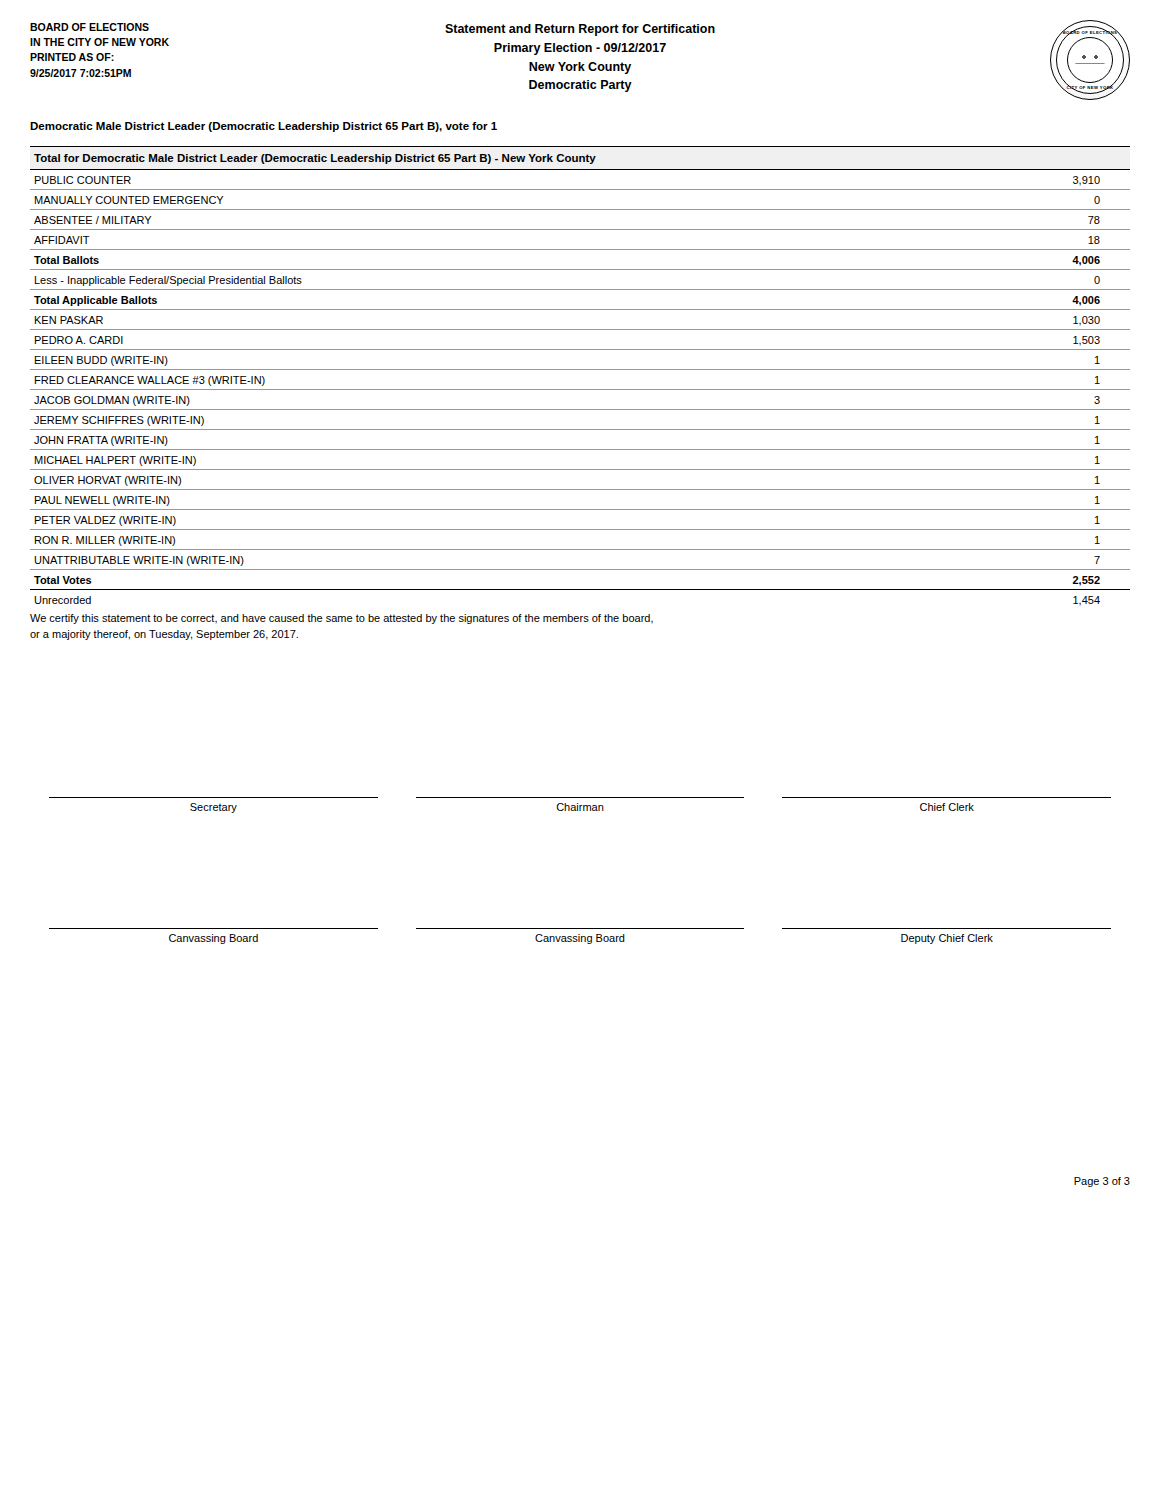BOARD OF ELECTIONS
IN THE CITY OF NEW YORK
PRINTED AS OF:
9/25/2017 7:02:51PM
Statement and Return Report for Certification
Primary Election - 09/12/2017
New York County
Democratic Party
BOARD OF ELECTIONS
CITY OF NEW YORK
Democratic Male District Leader (Democratic Leadership District 65 Part B), vote for 1
Total for Democratic Male District Leader (Democratic Leadership District 65 Part B) - New York County
| PUBLIC COUNTER | 3,910 |
| MANUALLY COUNTED EMERGENCY | 0 |
| ABSENTEE / MILITARY | 78 |
| AFFIDAVIT | 18 |
| Total Ballots | 4,006 |
| Less - Inapplicable Federal/Special Presidential Ballots | 0 |
| Total Applicable Ballots | 4,006 |
| KEN PASKAR | 1,030 |
| PEDRO A. CARDI | 1,503 |
| EILEEN BUDD (WRITE-IN) | 1 |
| FRED CLEARANCE WALLACE #3 (WRITE-IN) | 1 |
| JACOB GOLDMAN (WRITE-IN) | 3 |
| JEREMY SCHIFFRES (WRITE-IN) | 1 |
| JOHN FRATTA (WRITE-IN) | 1 |
| MICHAEL HALPERT (WRITE-IN) | 1 |
| OLIVER HORVAT (WRITE-IN) | 1 |
| PAUL NEWELL (WRITE-IN) | 1 |
| PETER VALDEZ (WRITE-IN) | 1 |
| RON R. MILLER (WRITE-IN) | 1 |
| UNATTRIBUTABLE WRITE-IN (WRITE-IN) | 7 |
| Total Votes | 2,552 |
| Unrecorded | 1,454 |
We certify this statement to be correct, and have caused the same to be attested by the signatures of the members of the board,
or a majority thereof, on Tuesday, September 26, 2017.
| Secretary | Chairman | Chief Clerk |
| Canvassing Board | Canvassing Board | Deputy Chief Clerk |
Page 3 of 3